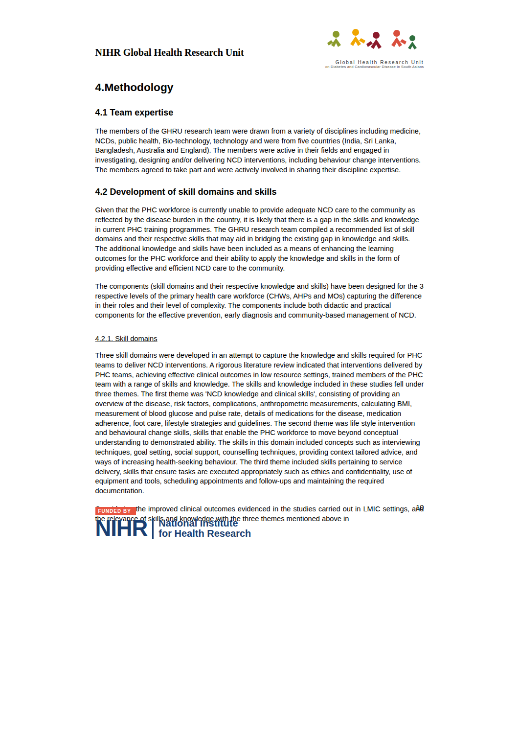NIHR Global Health Research Unit
Global Health Research Unit
on Diabetes and Cardiovascular Disease in South Asians
4.Methodology
4.1 Team expertise
The members of the GHRU research team were drawn from a variety of disciplines including medicine, NCDs, public health, Bio-technology, technology and were from five countries (India, Sri Lanka, Bangladesh, Australia and England). The members were active in their fields and engaged in investigating, designing and/or delivering NCD interventions, including behaviour change interventions. The members agreed to take part and were actively involved in sharing their discipline expertise.
4.2 Development of skill domains and skills
Given that the PHC workforce is currently unable to provide adequate NCD care to the community as reflected by the disease burden in the country, it is likely that there is a gap in the skills and knowledge in current PHC training programmes. The GHRU research team compiled a recommended list of skill domains and their respective skills that may aid in bridging the existing gap in knowledge and skills. The additional knowledge and skills have been included as a means of enhancing the learning outcomes for the PHC workforce and their ability to apply the knowledge and skills in the form of providing effective and efficient NCD care to the community.
The components (skill domains and their respective knowledge and skills) have been designed for the 3 respective levels of the primary health care workforce (CHWs, AHPs and MOs) capturing the difference in their roles and their level of complexity. The components include both didactic and practical components for the effective prevention, early diagnosis and community-based management of NCD.
4.2.1. Skill domains
Three skill domains were developed in an attempt to capture the knowledge and skills required for PHC teams to deliver NCD interventions. A rigorous literature review indicated that interventions delivered by PHC teams, achieving effective clinical outcomes in low resource settings, trained members of the PHC team with a range of skills and knowledge. The skills and knowledge included in these studies fell under three themes. The first theme was 'NCD knowledge and clinical skills', consisting of providing an overview of the disease, risk factors, complications, anthropometric measurements, calculating BMI, measurement of blood glucose and pulse rate, details of medications for the disease, medication adherence, foot care, lifestyle strategies and guidelines. The second theme was life style intervention and behavioural change skills, skills that enable the PHC workforce to move beyond conceptual understanding to demonstrated ability. The skills in this domain included concepts such as interviewing techniques, goal setting, social support, counselling techniques, providing context tailored advice, and ways of increasing health-seeking behaviour. The third theme included skills pertaining to service delivery, skills that ensure tasks are executed appropriately such as ethics and confidentiality, use of equipment and tools, scheduling appointments and follow-ups and maintaining the required documentation.
Considering the improved clinical outcomes evidenced in the studies carried out in LMIC settings, and the relevance of skills and knowledge with the three themes mentioned above in
10
FUNDED BY
NIHR
National Institute
for Health Research